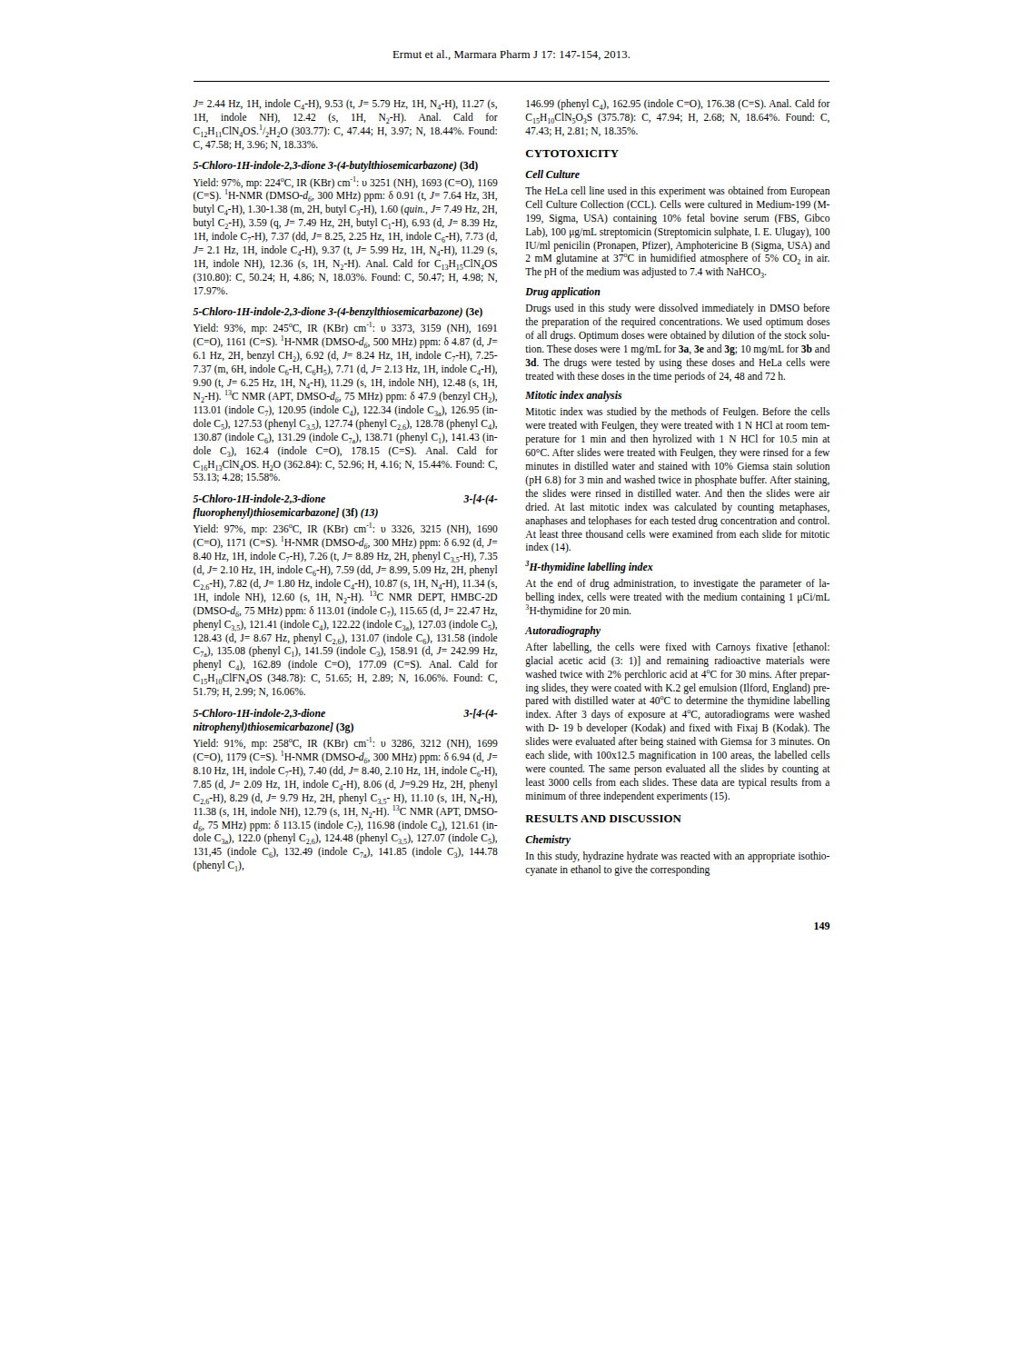Ermut et al., Marmara Pharm J 17: 147-154, 2013.
J= 2.44 Hz, 1H, indole C4-H), 9.53 (t, J= 5.79 Hz, 1H, N4-H), 11.27 (s, 1H, indole NH), 12.42 (s, 1H, N2-H). Anal. Cald for C12H11ClN4OS.1/2H2O (303.77): C, 47.44; H, 3.97; N, 18.44%. Found: C, 47.58; H, 3.96; N, 18.33%.
5-Chloro-1H-indole-2,3-dione 3-(4-butylthiosemicarbazone) (3d)
Yield: 97%, mp: 224oC, IR (KBr) cm-1: υ 3251 (NH), 1693 (C=O), 1169 (C=S). 1H-NMR (DMSO-d6, 300 MHz) ppm: δ 0.91 (t, J= 7.64 Hz, 3H, butyl C4-H), 1.30-1.38 (m, 2H, butyl C3-H), 1.60 (quin., J= 7.49 Hz, 2H, butyl C2-H), 3.59 (q, J= 7.49 Hz, 2H, butyl C1-H), 6.93 (d, J= 8.39 Hz, 1H, indole C7-H), 7.37 (dd, J= 8.25, 2.25 Hz, 1H, indole C6-H), 7.73 (d, J= 2.1 Hz, 1H, indole C4-H), 9.37 (t, J= 5.99 Hz, 1H, N4-H), 11.29 (s, 1H, indole NH), 12.36 (s, 1H, N2-H). Anal. Cald for C13H15ClN4OS (310.80): C, 50.24; H, 4.86; N, 18.03%. Found: C, 50.47; H, 4.98; N, 17.97%.
5-Chloro-1H-indole-2,3-dione 3-(4-benzylthiosemicarbazone) (3e)
Yield: 93%, mp: 245oC, IR (KBr) cm-1: υ 3373, 3159 (NH), 1691 (C=O), 1161 (C=S). 1H-NMR (DMSO-d6, 500 MHz) ppm: δ 4.87 (d, J= 6.1 Hz, 2H, benzyl CH2), 6.92 (d, J= 8.24 Hz, 1H, indole C7-H), 7.25-7.37 (m, 6H, indole C6-H, C6H5), 7.71 (d, J= 2.13 Hz, 1H, indole C4-H), 9.90 (t, J= 6.25 Hz, 1H, N4-H), 11.29 (s, 1H, indole NH), 12.48 (s, 1H, N2-H). 13C NMR (APT, DMSO-d6, 75 MHz) ppm: δ 47.9 (benzyl CH2), 113.01 (indole C7), 120.95 (indole C4), 122.34 (indole C3a), 126.95 (indole C5), 127.53 (phenyl C3,5), 127.74 (phenyl C2,6), 128.78 (phenyl C4), 130.87 (indole C6), 131.29 (indole C7a), 138.71 (phenyl C1), 141.43 (indole C3), 162.4 (indole C=O), 178.15 (C=S). Anal. Cald for C16H13ClN4OS. H2O (362.84): C, 52.96; H, 4.16; N, 15.44%. Found: C, 53.13; 4.28; 15.58%.
5-Chloro-1H-indole-2,3-dione 3-[4-(4-fluorophenyl)thiosemicarbazone] (3f) (13)
Yield: 97%, mp: 236oC, IR (KBr) cm-1: υ 3326, 3215 (NH), 1690 (C=O), 1171 (C=S). 1H-NMR (DMSO-d6, 300 MHz) ppm: δ 6.92 (d, J= 8.40 Hz, 1H, indole C7-H), 7.26 (t, J= 8.89 Hz, 2H, phenyl C3,5-H), 7.35 (d, J= 2.10 Hz, 1H, indole C6-H), 7.59 (dd, J= 8.99, 5.09 Hz, 2H, phenyl C2,6-H), 7.82 (d, J= 1.80 Hz, indole C4-H), 10.87 (s, 1H, N4-H), 11.34 (s, 1H, indole NH), 12.60 (s, 1H, N2-H). 13C NMR DEPT, HMBC-2D (DMSO-d6, 75 MHz) ppm: δ 113.01 (indole C7), 115.65 (d, J= 22.47 Hz, phenyl C3,5), 121.41 (indole C4), 122.22 (indole C3a), 127.03 (indole C5), 128.43 (d, J= 8.67 Hz, phenyl C2,6), 131.07 (indole C6), 131.58 (indole C7a), 135.08 (phenyl C1), 141.59 (indole C3), 158.91 (d, J= 242.99 Hz, phenyl C4), 162.89 (indole C=O), 177.09 (C=S). Anal. Cald for C15H10ClFN4OS (348.78): C, 51.65; H, 2.89; N, 16.06%. Found: C, 51.79; H, 2.99; N, 16.06%.
5-Chloro-1H-indole-2,3-dione 3-[4-(4-nitrophenyl)thiosemicarbazone] (3g)
Yield: 91%, mp: 258oC, IR (KBr) cm-1: υ 3286, 3212 (NH), 1699 (C=O), 1179 (C=S). 1H-NMR (DMSO-d6, 300 MHz) ppm: δ 6.94 (d, J= 8.10 Hz, 1H, indole C7-H), 7.40 (dd, J= 8.40, 2.10 Hz, 1H, indole C6-H), 7.85 (d, J= 2.09 Hz, 1H, indole C4-H), 8.06 (d, J=9.29 Hz, 2H, phenyl C2,6-H), 8.29 (d, J= 9.79 Hz, 2H, phenyl C3,5- H), 11.10 (s, 1H, N4-H), 11.38 (s, 1H, indole NH), 12.79 (s, 1H, N2-H). 13C NMR (APT, DMSO-d6, 75 MHz) ppm: δ 113.15 (indole C7), 116.98 (indole C4), 121.61 (indole C3a), 122.0 (phenyl C2,6), 124.48 (phenyl C3,5), 127.07 (indole C5), 131,45 (indole C6), 132.49 (indole C7a), 141.85 (indole C3), 144.78 (phenyl C1),
146.99 (phenyl C4), 162.95 (indole C=O), 176.38 (C=S). Anal. Cald for C15H10ClN5O3S (375.78): C, 47.94; H, 2.68; N, 18.64%. Found: C, 47.43; H, 2.81; N, 18.35%.
Cytotoxicity
Cell Culture
The HeLa cell line used in this experiment was obtained from European Cell Culture Collection (CCL). Cells were cultured in Medium-199 (M-199, Sigma, USA) containing 10% fetal bovine serum (FBS, Gibco Lab), 100 μg/mL streptomicin (Streptomicin sulphate, I. E. Ulugay), 100 IU/ml penicilin (Pronapen, Pfizer), Amphotericine B (Sigma, USA) and 2 mM glutamine at 37oC in humidified atmosphere of 5% CO2 in air. The pH of the medium was adjusted to 7.4 with NaHCO3.
Drug application
Drugs used in this study were dissolved immediately in DMSO before the preparation of the required concentrations. We used optimum doses of all drugs. Optimum doses were obtained by dilution of the stock solution. These doses were 1 mg/mL for 3a, 3e and 3g; 10 mg/mL for 3b and 3d. The drugs were tested by using these doses and HeLa cells were treated with these doses in the time periods of 24, 48 and 72 h.
Mitotic index analysis
Mitotic index was studied by the methods of Feulgen. Before the cells were treated with Feulgen, they were treated with 1 N HCl at room temperature for 1 min and then hyrolized with 1 N HCl for 10.5 min at 60°C. After slides were treated with Feulgen, they were rinsed for a few minutes in distilled water and stained with 10% Giemsa stain solution (pH 6.8) for 3 min and washed twice in phosphate buffer. After staining, the slides were rinsed in distilled water. And then the slides were air dried. At last mitotic index was calculated by counting metaphases, anaphases and telophases for each tested drug concentration and control. At least three thousand cells were examined from each slide for mitotic index (14).
3H-thymidine labelling index
At the end of drug administration, to investigate the parameter of labelling index, cells were treated with the medium containing 1 μCi/mL 3H-thymidine for 20 min.
Autoradiography
After labelling, the cells were fixed with Carnoys fixative [ethanol: glacial acetic acid (3: 1)] and remaining radioactive materials were washed twice with 2% perchloric acid at 4oC for 30 mins. After preparing slides, they were coated with K.2 gel emulsion (Ilford, England) prepared with distilled water at 40oC to determine the thymidine labelling index. After 3 days of exposure at 4oC, autoradiograms were washed with D- 19 b developer (Kodak) and fixed with Fixaj B (Kodak). The slides were evaluated after being stained with Giemsa for 3 minutes. On each slide, with 100x12.5 magnification in 100 areas, the labelled cells were counted. The same person evaluated all the slides by counting at least 3000 cells from each slides. These data are typical results from a minimum of three independent experiments (15).
Results and Discussion
Chemistry
In this study, hydrazine hydrate was reacted with an appropriate isothiocyanate in ethanol to give the corresponding
149